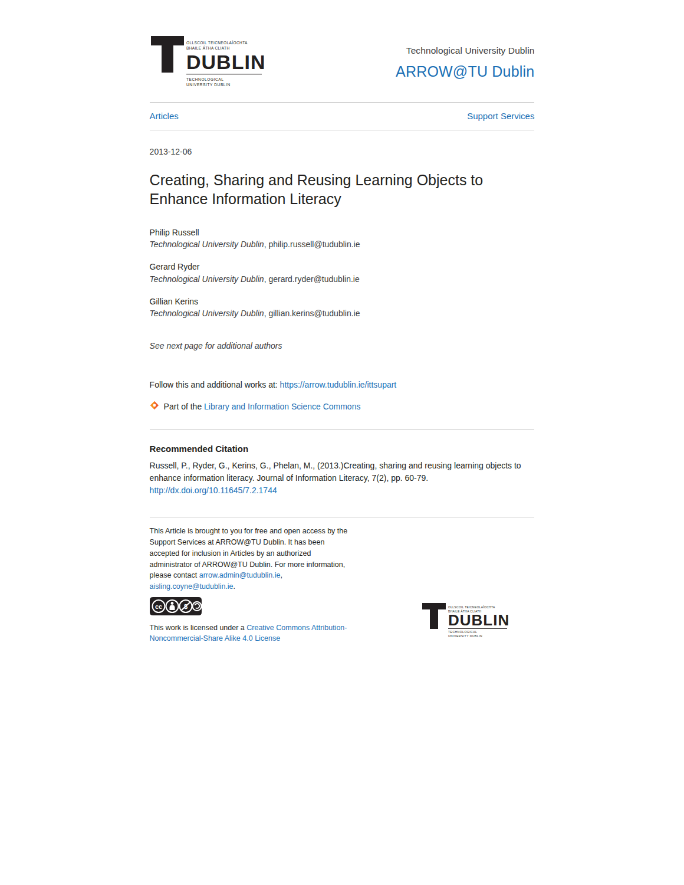DUBLIN OLLSCOIL TEICNEOLAÍOCHTA BHAILE ÁTHA CLIATH TECHNOLOGICAL UNIVERSITY DUBLIN
Technological University Dublin
ARROW@TU Dublin
Articles
Support Services
2013-12-06
Creating, Sharing and Reusing Learning Objects to Enhance Information Literacy
Philip Russell Technological University Dublin, philip.russell@tudublin.ie
Gerard Ryder Technological University Dublin, gerard.ryder@tudublin.ie
Gillian Kerins Technological University Dublin, gillian.kerins@tudublin.ie
See next page for additional authors
Follow this and additional works at: https://arrow.tudublin.ie/ittsupart
Part of the Library and Information Science Commons
Recommended Citation
Russell, P., Ryder, G., Kerins, G., Phelan, M., (2013.)Creating, sharing and reusing learning objects to enhance information literacy. Journal of Information Literacy, 7(2), pp. 60-79. http://dx.doi.org/10.11645/7.2.1744
This Article is brought to you for free and open access by the Support Services at ARROW@TU Dublin. It has been accepted for inclusion in Articles by an authorized administrator of ARROW@TU Dublin. For more information, please contact arrow.admin@tudublin.ie, aisling.coyne@tudublin.ie.
cc $
This work is licensed under a Creative Commons Attribution-Noncommercial-Share Alike 4.0 License
DUBLIN OLLSCOIL TEICNEOLAÍOCHTA BHAILE ÁTHA CLIATH TECHNOLOGICAL UNIVERSITY DUBLIN